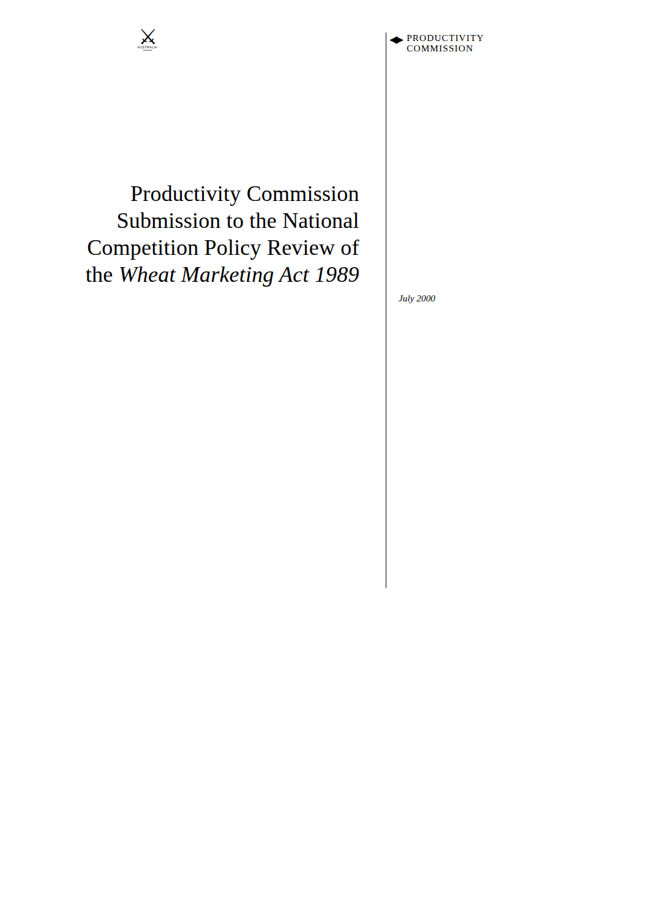⚔ AUSTRALIA ≈≈≈≈≈≈
◂▸ PRODUCTIVITY COMMISSION
Productivity Commission Submission to the National Competition Policy Review of the Wheat Marketing Act 1989
July 2000